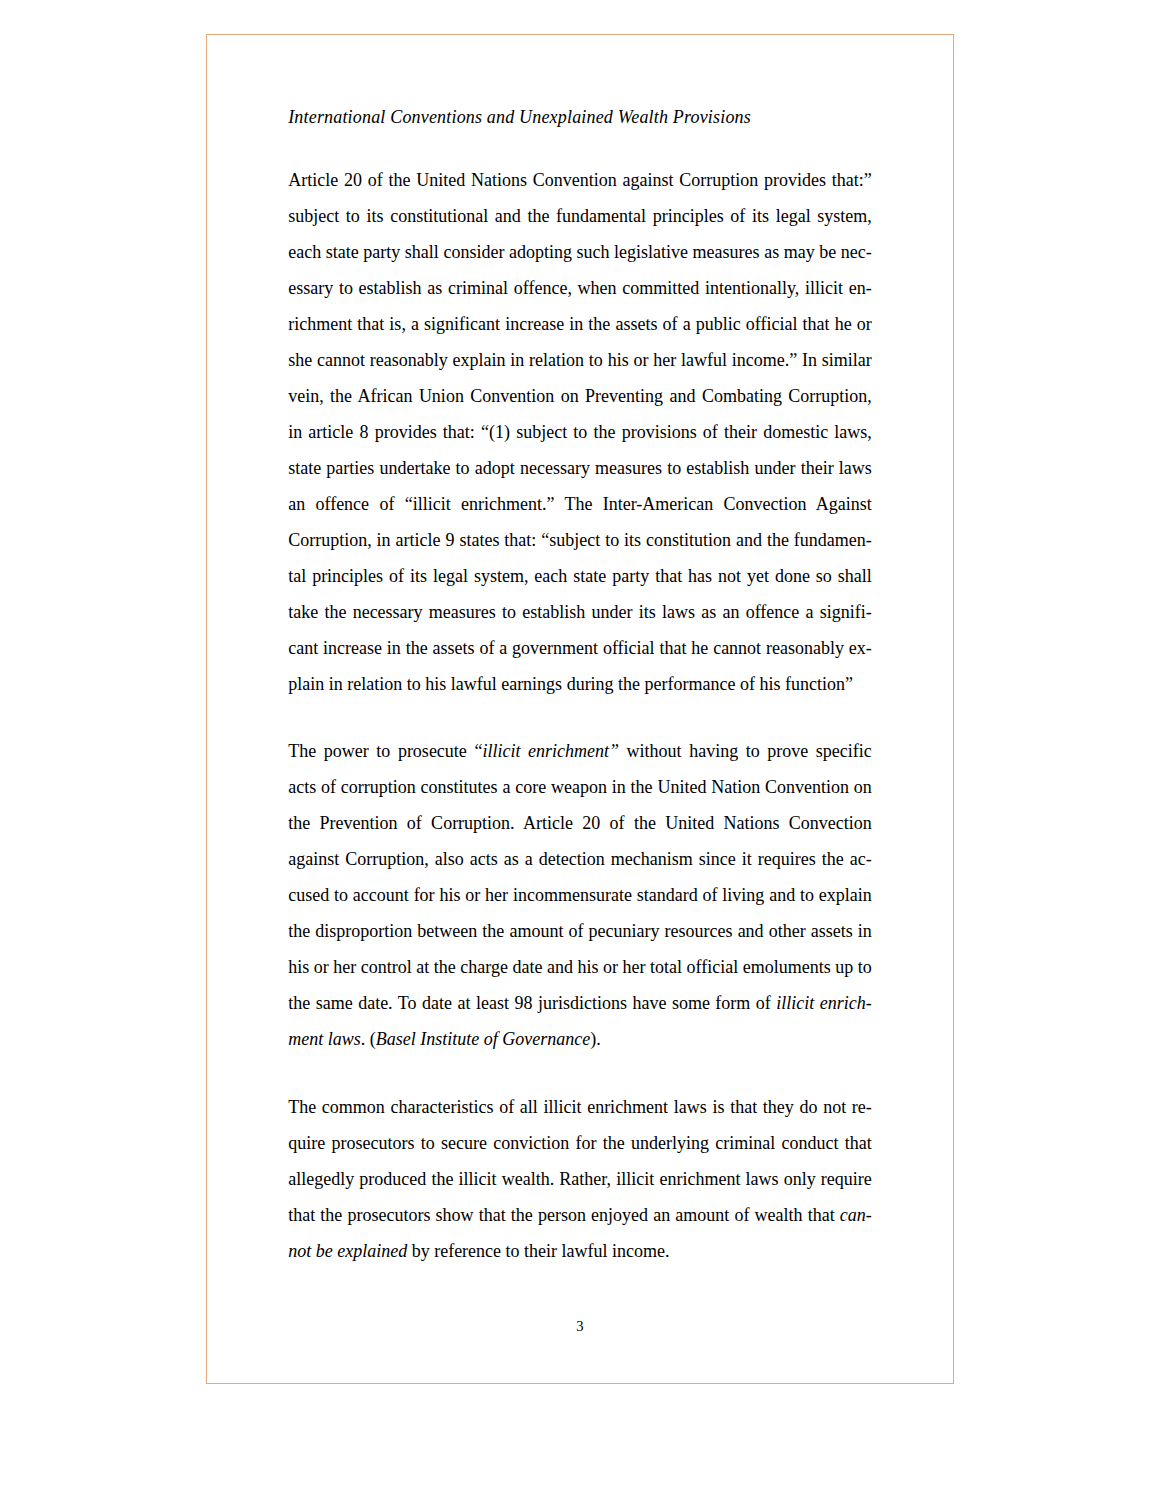International Conventions and Unexplained Wealth Provisions
Article 20 of the United Nations Convention against Corruption provides that:” subject to its constitutional and the fundamental principles of its legal system, each state party shall consider adopting such legislative measures as may be necessary to establish as criminal offence, when committed intentionally, illicit enrichment that is, a significant increase in the assets of a public official that he or she cannot reasonably explain in relation to his or her lawful income.” In similar vein, the African Union Convention on Preventing and Combating Corruption, in article 8 provides that: “(1) subject to the provisions of their domestic laws, state parties undertake to adopt necessary measures to establish under their laws an offence of “illicit enrichment.” The Inter-American Convection Against Corruption, in article 9 states that: “subject to its constitution and the fundamental principles of its legal system, each state party that has not yet done so shall take the necessary measures to establish under its laws as an offence a significant increase in the assets of a government official that he cannot reasonably explain in relation to his lawful earnings during the performance of his function”
The power to prosecute “illicit enrichment” without having to prove specific acts of corruption constitutes a core weapon in the United Nation Convention on the Prevention of Corruption. Article 20 of the United Nations Convection against Corruption, also acts as a detection mechanism since it requires the accused to account for his or her incommensurate standard of living and to explain the disproportion between the amount of pecuniary resources and other assets in his or her control at the charge date and his or her total official emoluments up to the same date. To date at least 98 jurisdictions have some form of illicit enrichment laws. (Basel Institute of Governance).
The common characteristics of all illicit enrichment laws is that they do not require prosecutors to secure conviction for the underlying criminal conduct that allegedly produced the illicit wealth. Rather, illicit enrichment laws only require that the prosecutors show that the person enjoyed an amount of wealth that cannot be explained by reference to their lawful income.
3